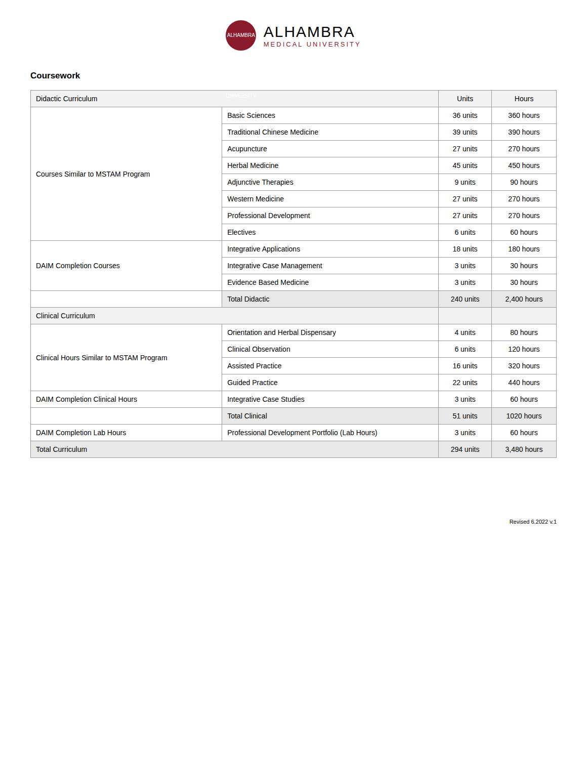ALHAMBRA
MEDICAL
UNIVERSITY
ALHAMBRA
MEDICAL UNIVERSITY
Coursework
| Didactic Curriculum | Units | Hours |
| --- | --- | --- |
| Courses Similar to MSTAM Program | Basic Sciences | 36 units | 360 hours |
| Traditional Chinese Medicine | 39 units | 390 hours |
| Acupuncture | 27 units | 270 hours |
| Herbal Medicine | 45 units | 450 hours |
| Adjunctive Therapies | 9 units | 90 hours |
| Western Medicine | 27 units | 270 hours |
| Professional Development | 27 units | 270 hours |
| Electives | 6 units | 60 hours |
| DAIM Completion Courses | Integrative Applications | 18 units | 180 hours |
| Integrative Case Management | 3 units | 30 hours |
| Evidence Based Medicine | 3 units | 30 hours |
| | Total Didactic | 240 units | 2,400 hours |
| Clinical Curriculum | | |
| Clinical Hours Similar to MSTAM Program | Orientation and Herbal Dispensary | 4 units | 80 hours |
| Clinical Observation | 6 units | 120 hours |
| Assisted Practice | 16 units | 320 hours |
| Guided Practice | 22 units | 440 hours |
| DAIM Completion Clinical Hours | Integrative Case Studies | 3 units | 60 hours |
| | Total Clinical | 51 units | 1020 hours |
| DAIM Completion Lab Hours | Professional Development Portfolio (Lab Hours) | 3 units | 60 hours |
| Total Curriculum | 294 units | 3,480 hours |
Revised 6.2022 v.1